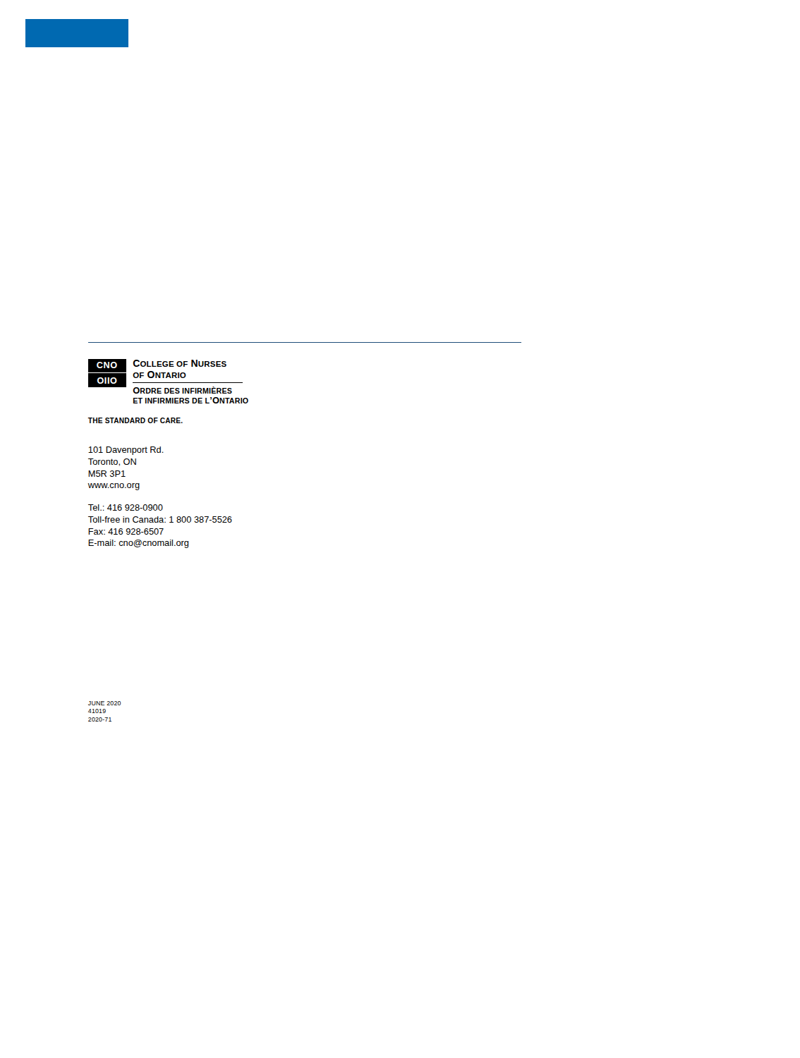CNO
OIIO
COLLEGE OF NURSES
OF ONTARIO
ORDRE DES INFIRMIÈRES
ET INFIRMIERS DE L’ONTARIO
THE STANDARD OF CARE.
101 Davenport Rd.
Toronto, ON
M5R 3P1
www.cno.org
Tel.: 416 928-0900
Toll-free in Canada: 1 800 387-5526
Fax: 416 928-6507
E-mail: cno@cnomail.org
JUNE 2020
41019
2020-71